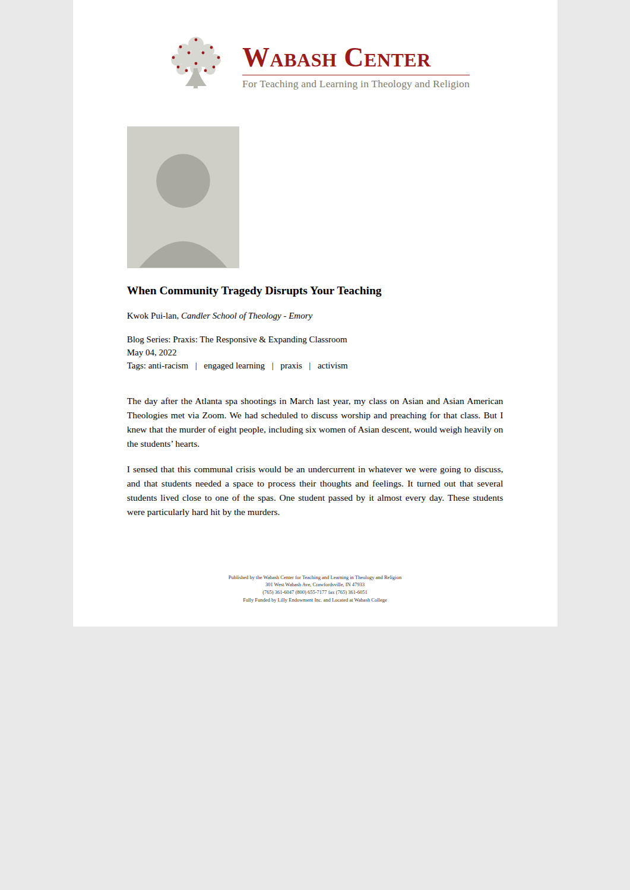Wabash Center
For Teaching and Learning in Theology and Religion
When Community Tragedy Disrupts Your Teaching
Kwok Pui-lan, Candler School of Theology - Emory
Blog Series: Praxis: The Responsive & Expanding Classroom
May 04, 2022
Tags: anti-racism|engaged learning|praxis|activism
The day after the Atlanta spa shootings in March last year, my class on Asian and Asian American Theologies met via Zoom. We had scheduled to discuss worship and preaching for that class. But I knew that the murder of eight people, including six women of Asian descent, would weigh heavily on the students’ hearts.
I sensed that this communal crisis would be an undercurrent in whatever we were going to discuss, and that students needed a space to process their thoughts and feelings. It turned out that several students lived close to one of the spas. One student passed by it almost every day. These students were particularly hard hit by the murders.
Published by the Wabash Center for Teaching and Learning in Theology and Religion
301 West Wabash Ave, Crawfordsville, IN 47933
(765) 361-6047 (800) 655-7177 fax (765) 361-6051
Fully Funded by Lilly Endowment Inc. and Located at Wabash College